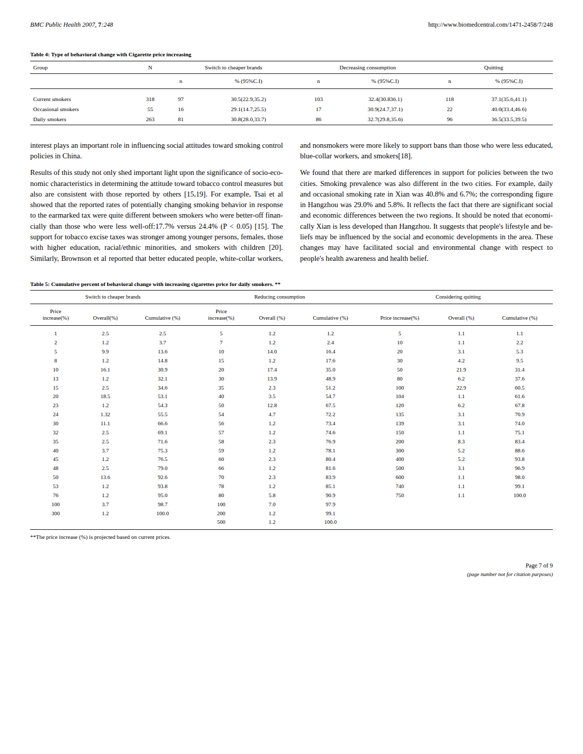BMC Public Health 2007, 7:248
http://www.biomedcentral.com/1471-2458/7/248
Table 4: Type of behavioral change with Cigarette price increasing
| Group | N | Switch to cheaper brands | Decreasing consumption | Quitting |
| --- | --- | --- | --- | --- |
| | | n | % (95%C.I) | n | % (95%C.I) | n | % (95%C.I) |
| Current smokers | 318 | 97 | 30.5(22.9,35.2) | 103 | 32.4(30.836.1) | 118 | 37.1(35.6,41.1) |
| Occasional smokers | 55 | 16 | 29.1(14.7,25.5) | 17 | 30.9(24.7,37.1) | 22 | 40.0(33.4,46.6) |
| Daily smokers | 263 | 81 | 30.8(28.0,33.7) | 86 | 32.7(29.8,35.6) | 96 | 36.5(33.5,39.5) |
interest plays an important role in influencing social attitudes toward smoking control policies in China.
Results of this study not only shed important light upon the significance of socio-economic characteristics in determining the attitude toward tobacco control measures but also are consistent with those reported by others [15,19]. For example, Tsai et al showed that the reported rates of potentially changing smoking behavior in response to the earmarked tax were quite different between smokers who were better-off financially than those who were less well-off:17.7% versus 24.4% (P < 0.05) [15]. The support for tobacco excise taxes was stronger among younger persons, females, those with higher education, racial/ethnic minorities, and smokers with children [20]. Similarly, Brownson et al reported that better educated people, white-collar workers, and nonsmokers were more likely to support bans than those who were less educated, blue-collar workers, and smokers[18].
We found that there are marked differences in support for policies between the two cities. Smoking prevalence was also different in the two cities. For example, daily and occasional smoking rate in Xian was 40.8% and 6.7%; the corresponding figure in Hangzhou was 29.0% and 5.8%. It reflects the fact that there are significant social and economic differences between the two regions. It should be noted that economically Xian is less developed than Hangzhou. It suggests that people's lifestyle and beliefs may be influenced by the social and economic developments in the area. These changes may have facilitated social and environmental change with respect to people's health awareness and health belief.
Table 5: Cumulative percent of behavioral change with increasing cigarettes price for daily smokers. **
| Switch to cheaper brands | Reducing consumption | Considering quitting |
| --- | --- | --- |
| Price increase(%) | Overall(%) | Cumulative (%) | Price increase(%) | Overall (%) | Cumulative (%) | Price increase(%) | Overall (%) | Cumulative (%) |
| 1 | 2.5 | 2.5 | 5 | 1.2 | 1.2 | 5 | 1.1 | 1.1 |
| 2 | 1.2 | 3.7 | 7 | 1.2 | 2.4 | 10 | 1.1 | 2.2 |
| 5 | 9.9 | 13.6 | 10 | 14.0 | 16.4 | 20 | 3.1 | 5.3 |
| 8 | 1.2 | 14.8 | 15 | 1.2 | 17.6 | 30 | 4.2 | 9.5 |
| 10 | 16.1 | 30.9 | 20 | 17.4 | 35.0 | 50 | 21.9 | 31.4 |
| 13 | 1.2 | 32.1 | 30 | 13.9 | 48.9 | 80 | 6.2 | 37.6 |
| 15 | 2.5 | 34.6 | 35 | 2.3 | 51.2 | 100 | 22.9 | 60.5 |
| 20 | 18.5 | 53.1 | 40 | 3.5 | 54.7 | 104 | 1.1 | 61.6 |
| 23 | 1.2 | 54.3 | 50 | 12.8 | 67.5 | 120 | 6.2 | 67.8 |
| 24 | 1.32 | 55.5 | 54 | 4.7 | 72.2 | 135 | 3.1 | 70.9 |
| 30 | 11.1 | 66.6 | 56 | 1.2 | 73.4 | 139 | 3.1 | 74.0 |
| 32 | 2.5 | 69.1 | 57 | 1.2 | 74.6 | 150 | 1.1 | 75.1 |
| 35 | 2.5 | 71.6 | 58 | 2.3 | 76.9 | 200 | 8.3 | 83.4 |
| 40 | 3.7 | 75.3 | 59 | 1.2 | 78.1 | 300 | 5.2 | 88.6 |
| 45 | 1.2 | 76.5 | 60 | 2.3 | 80.4 | 400 | 5.2 | 93.8 |
| 48 | 2.5 | 79.0 | 66 | 1.2 | 81.6 | 500 | 3.1 | 96.9 |
| 50 | 13.6 | 92.6 | 70 | 2.3 | 83.9 | 600 | 1.1 | 98.0 |
| 53 | 1.2 | 93.8 | 78 | 1.2 | 85.1 | 740 | 1.1 | 99.1 |
| 76 | 1.2 | 95.0 | 80 | 5.8 | 90.9 | 750 | 1.1 | 100.0 |
| 100 | 3.7 | 98.7 | 100 | 7.0 | 97.9 | | | |
| 300 | 1.2 | 100.0 | 200 | 1.2 | 99.1 | | | |
| | | | 500 | 1.2 | 100.0 | | | |
**The price increase (%) is projected based on current prices.
Page 7 of 9
(page number not for citation purposes)